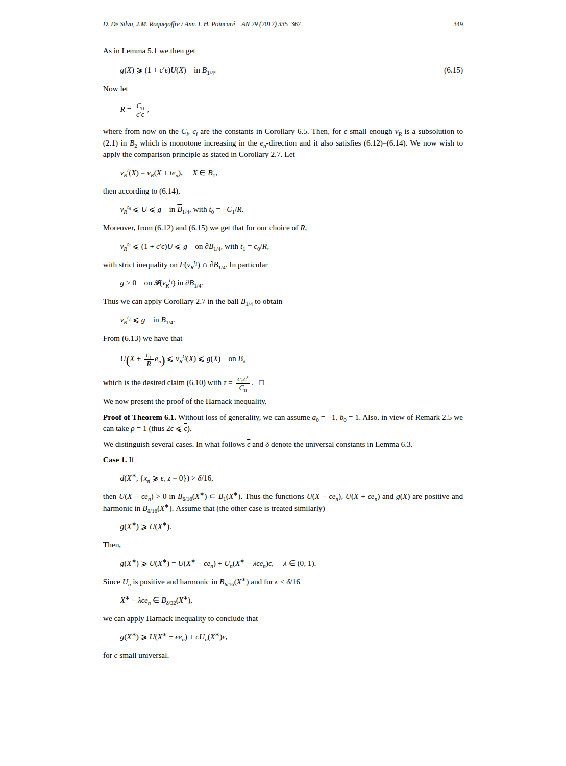D. De Silva, J.M. Roquejoffre / Ann. I. H. Poincaré – AN 29 (2012) 335–367 349
As in Lemma 5.1 we then get
g(X) ⩾ (1 + c′ϵ)U(X) in B1/4.
(6.15)
Now let
R = C0 c′ϵ,
where from now on the Ci, ci are the constants in Corollary 6.5. Then, for ϵ small enough vR is a subsolution to (2.1) in B2 which is monotone increasing in the en-direction and it also satisfies (6.12)–(6.14). We now wish to apply the comparison principle as stated in Corollary 2.7. Let
vRt(X) = vR(X + ten), X ∈ B1,
then according to (6.14),
vRt0 ⩽ U ⩽ g in B1/4, with t0 = −C1/R.
Moreover, from (6.12) and (6.15) we get that for our choice of R,
vRt1 ⩽ (1 + c′ϵ)U ⩽ g on ∂B1/4, with t1 = c0/R,
with strict inequality on F(vRt1) ∩ ∂B1/4. In particular
g > 0 on 𝓕(vRt1) in ∂B1/4.
Thus we can apply Corollary 2.7 in the ball B1/4 to obtain
vRt1 ⩽ g in B1/4.
From (6.13) we have that
U(X + c1 R en) ⩽ vRt1(X) ⩽ g(X) on Bδ
which is the desired claim (6.10) with τ = c1c′C0. □
We now present the proof of the Harnack inequality.
Proof of Theorem 6.1. Without loss of generality, we can assume a0 = −1, b0 = 1. Also, in view of Remark 2.5 we can take ρ = 1 (thus 2ϵ ⩽ ϵ).
We distinguish several cases. In what follows ϵ and δ denote the universal constants in Lemma 6.3.
Case 1. If
d(X∗, {xn ⩾ ϵ, z = 0}) > δ/16,
then U(X − ϵen) > 0 in Bδ/16(X∗) ⊂ B1(X∗). Thus the functions U(X − ϵen), U(X + ϵen) and g(X) are positive and harmonic in Bδ/16(X∗). Assume that (the other case is treated similarly)
g(X∗) ⩾ U(X∗).
Then,
g(X∗) ⩾ U(X∗) = U(X∗ − ϵen) + Un(X∗ − λϵen)ϵ, λ ∈ (0, 1).
Since Un is positive and harmonic in Bδ/16(X∗) and for ϵ < δ/16
X∗ − λϵen ∈ Bδ/32(X∗),
we can apply Harnack inequality to conclude that
g(X∗) ⩾ U(X∗ − ϵen) + cUn(X∗)ϵ,
for c small universal.